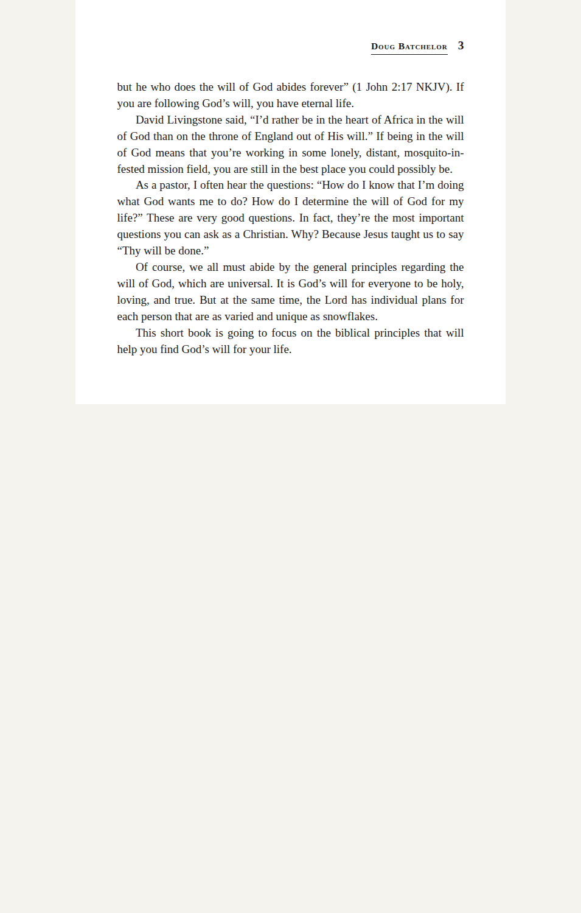Doug Batchelor 3
but he who does the will of God abides forever” (1 John 2:17 NKJV). If you are following God’s will, you have eternal life.
David Livingstone said, “I’d rather be in the heart of Africa in the will of God than on the throne of England out of His will.” If being in the will of God means that you’re working in some lonely, distant, mosquito-infested mission field, you are still in the best place you could possibly be.
As a pastor, I often hear the questions: “How do I know that I’m doing what God wants me to do? How do I determine the will of God for my life?” These are very good questions. In fact, they’re the most important questions you can ask as a Christian. Why? Because Jesus taught us to say “Thy will be done.”
Of course, we all must abide by the general principles regarding the will of God, which are universal. It is God’s will for everyone to be holy, loving, and true. But at the same time, the Lord has individual plans for each person that are as varied and unique as snowflakes.
This short book is going to focus on the biblical principles that will help you find God’s will for your life.